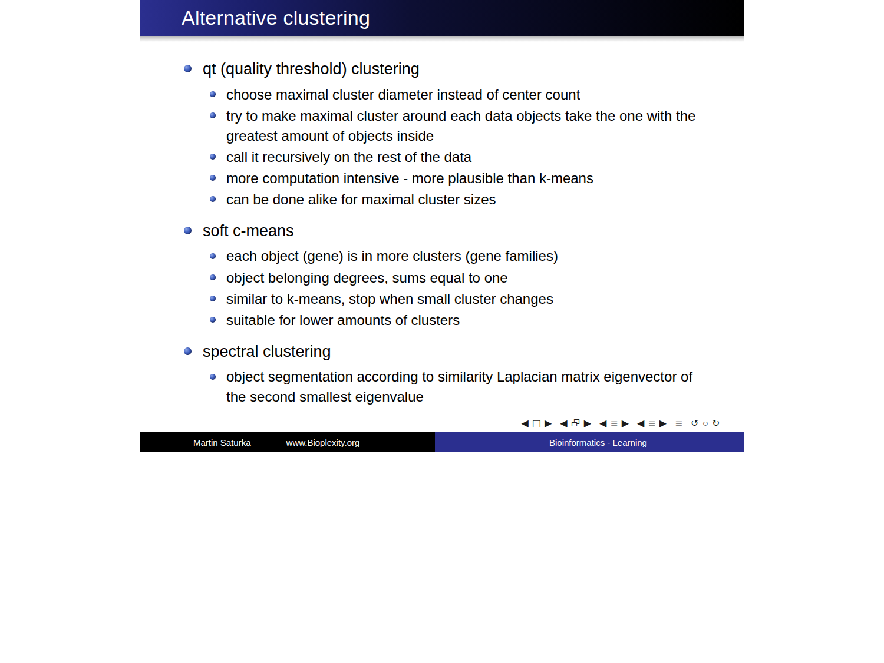Alternative clustering
qt (quality threshold) clustering
choose maximal cluster diameter instead of center count
try to make maximal cluster around each data objects take the one with the greatest amount of objects inside
call it recursively on the rest of the data
more computation intensive - more plausible than k-means
can be done alike for maximal cluster sizes
soft c-means
each object (gene) is in more clusters (gene families)
object belonging degrees, sums equal to one
similar to k-means, stop when small cluster changes
suitable for lower amounts of clusters
spectral clustering
object segmentation according to similarity Laplacian matrix eigenvector of the second smallest eigenvalue
◀□▶ ◀🗗▶ ◀≡▶ ◀≡▶ ≡ ↺ ○ ↻
Martin Saturka www.Bioplexity.org
Bioinformatics - Learning